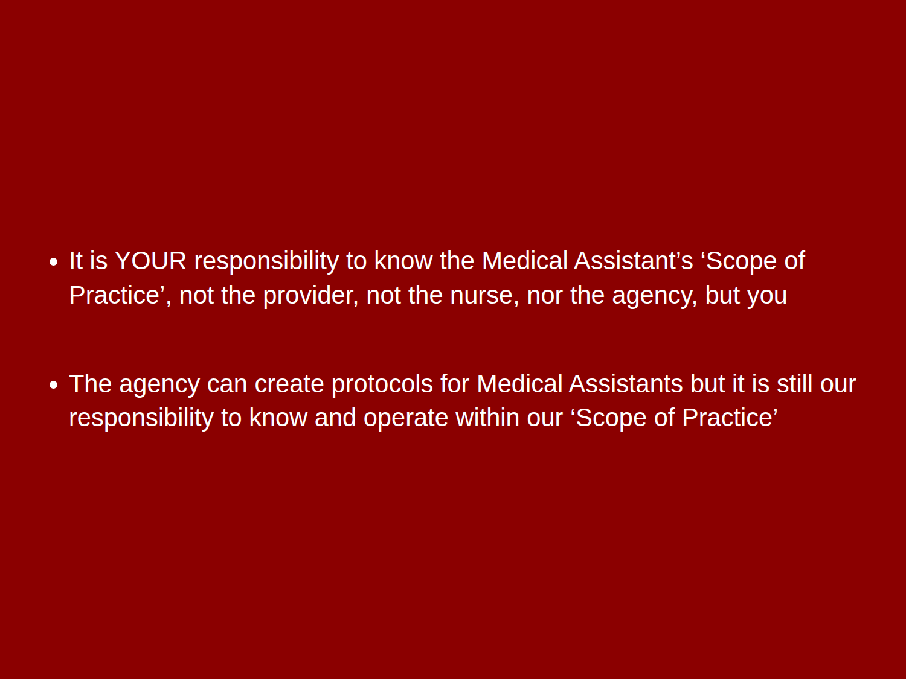It is YOUR responsibility to know the Medical Assistant’s ‘Scope of Practice’, not the provider, not the nurse, nor the agency, but you
The agency can create protocols for Medical Assistants but it is still our responsibility to know and operate within our ‘Scope of Practice’